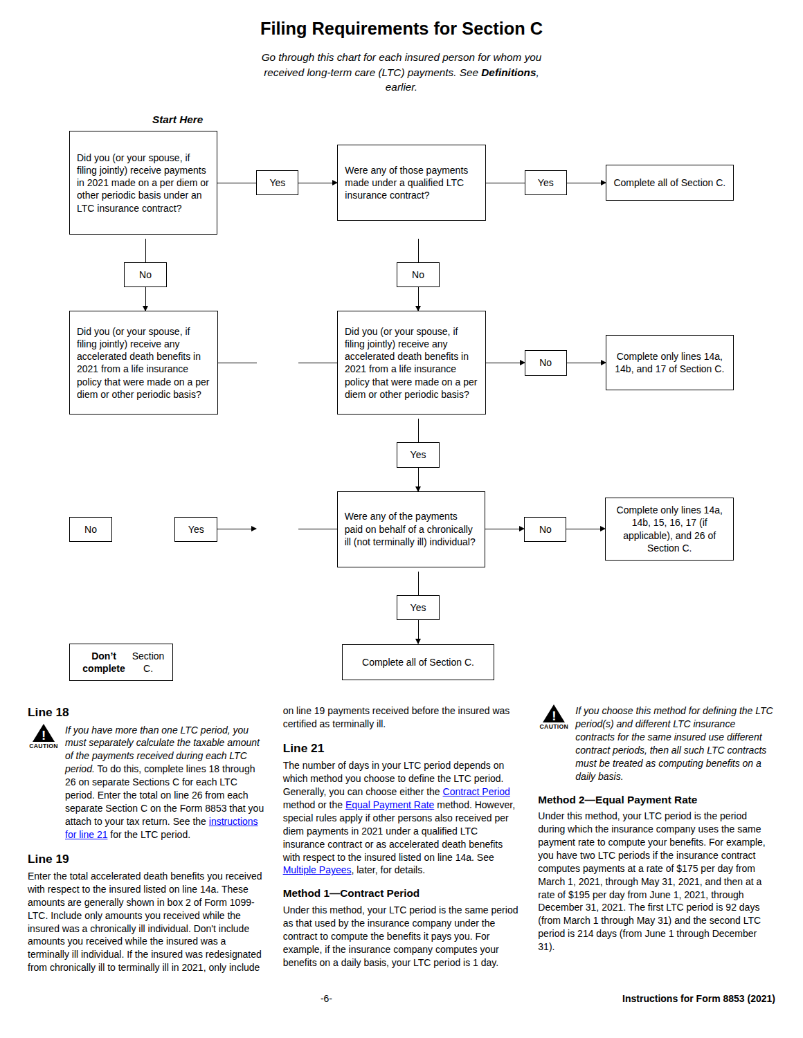Filing Requirements for Section C
Go through this chart for each insured person for whom you received long-term care (LTC) payments. See Definitions, earlier.
Start Here
Did you (or your spouse, if filing jointly) receive payments in 2021 made on a per diem or other periodic basis under an LTC insurance contract?
Yes
Were any of those payments made under a qualified LTC insurance contract?
Yes
Complete all of Section C.
No
No
Did you (or your spouse, if filing jointly) receive any accelerated death benefits in 2021 from a life insurance policy that were made on a per diem or other periodic basis?
Did you (or your spouse, if filing jointly) receive any accelerated death benefits in 2021 from a life insurance policy that were made on a per diem or other periodic basis?
No
Complete only lines 14a, 14b, and 17 of Section C.
Yes
No
Yes
Were any of the payments paid on behalf of a chronically ill (not terminally ill) individual?
No
Complete only lines 14a, 14b, 15, 16, 17 (if applicable), and 26 of Section C.
Yes
Don’t complete Section C.
Complete all of Section C.
Line 18
! CAUTION
If you have more than one LTC period, you must separately calculate the taxable amount of the payments received during each LTC period. To do this, complete lines 18 through 26 on separate Sections C for each LTC period. Enter the total on line 26 from each separate Section C on the Form 8853 that you attach to your tax return. See the instructions for line 21 for the LTC period.
Line 19
Enter the total accelerated death benefits you received with respect to the insured listed on line 14a. These amounts are generally shown in box 2 of Form 1099-LTC. Include only amounts you received while the insured was a chronically ill individual. Don't include amounts you received while the insured was a terminally ill individual. If the insured was redesignated from chronically ill to terminally ill in 2021, only include on line 19 payments received before the insured was certified as terminally ill.
Line 21
The number of days in your LTC period depends on which method you choose to define the LTC period. Generally, you can choose either the Contract Period method or the Equal Payment Rate method. However, special rules apply if other persons also received per diem payments in 2021 under a qualified LTC insurance contract or as accelerated death benefits with respect to the insured listed on line 14a. See Multiple Payees, later, for details.
Method 1—Contract Period
Under this method, your LTC period is the same period as that used by the insurance company under the contract to compute the benefits it pays you. For example, if the insurance company computes your benefits on a daily basis, your LTC period is 1 day.
! CAUTION
If you choose this method for defining the LTC period(s) and different LTC insurance contracts for the same insured use different contract periods, then all such LTC contracts must be treated as computing benefits on a daily basis.
Method 2—Equal Payment Rate
Under this method, your LTC period is the period during which the insurance company uses the same payment rate to compute your benefits. For example, you have two LTC periods if the insurance contract computes payments at a rate of $175 per day from March 1, 2021, through May 31, 2021, and then at a rate of $195 per day from June 1, 2021, through December 31, 2021. The first LTC period is 92 days (from March 1 through May 31) and the second LTC period is 214 days (from June 1 through December 31).
-6- Instructions for Form 8853 (2021)